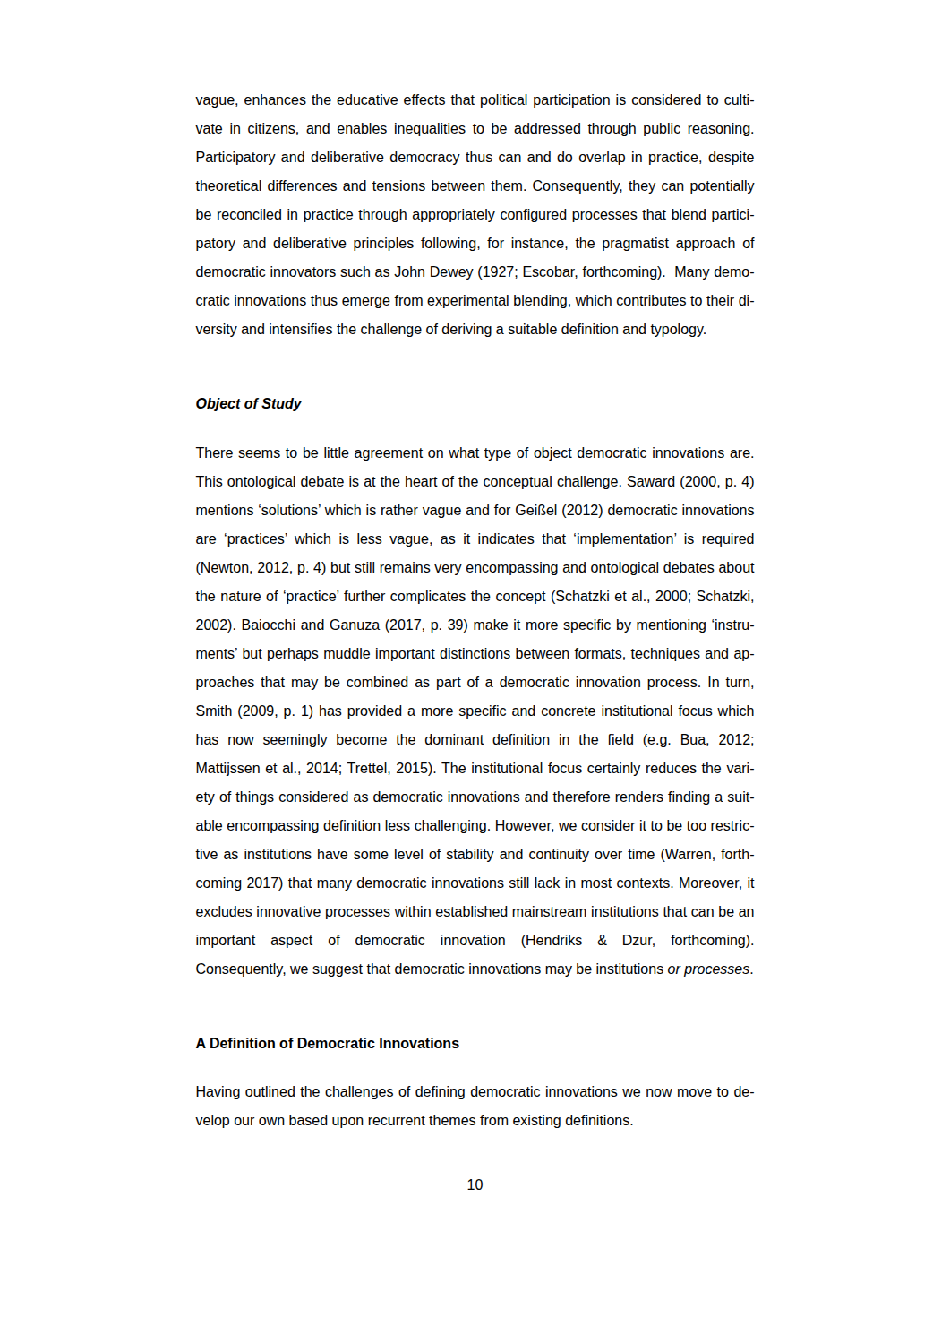vague, enhances the educative effects that political participation is considered to cultivate in citizens, and enables inequalities to be addressed through public reasoning. Participatory and deliberative democracy thus can and do overlap in practice, despite theoretical differences and tensions between them. Consequently, they can potentially be reconciled in practice through appropriately configured processes that blend participatory and deliberative principles following, for instance, the pragmatist approach of democratic innovators such as John Dewey (1927; Escobar, forthcoming). Many democratic innovations thus emerge from experimental blending, which contributes to their diversity and intensifies the challenge of deriving a suitable definition and typology.
Object of Study
There seems to be little agreement on what type of object democratic innovations are. This ontological debate is at the heart of the conceptual challenge. Saward (2000, p. 4) mentions ‘solutions’ which is rather vague and for Geißel (2012) democratic innovations are ‘practices’ which is less vague, as it indicates that ‘implementation’ is required (Newton, 2012, p. 4) but still remains very encompassing and ontological debates about the nature of ‘practice’ further complicates the concept (Schatzki et al., 2000; Schatzki, 2002). Baiocchi and Ganuza (2017, p. 39) make it more specific by mentioning ‘instruments’ but perhaps muddle important distinctions between formats, techniques and approaches that may be combined as part of a democratic innovation process. In turn, Smith (2009, p. 1) has provided a more specific and concrete institutional focus which has now seemingly become the dominant definition in the field (e.g. Bua, 2012; Mattijssen et al., 2014; Trettel, 2015). The institutional focus certainly reduces the variety of things considered as democratic innovations and therefore renders finding a suitable encompassing definition less challenging. However, we consider it to be too restrictive as institutions have some level of stability and continuity over time (Warren, forthcoming 2017) that many democratic innovations still lack in most contexts. Moreover, it excludes innovative processes within established mainstream institutions that can be an important aspect of democratic innovation (Hendriks & Dzur, forthcoming). Consequently, we suggest that democratic innovations may be institutions or processes.
A Definition of Democratic Innovations
Having outlined the challenges of defining democratic innovations we now move to develop our own based upon recurrent themes from existing definitions.
10